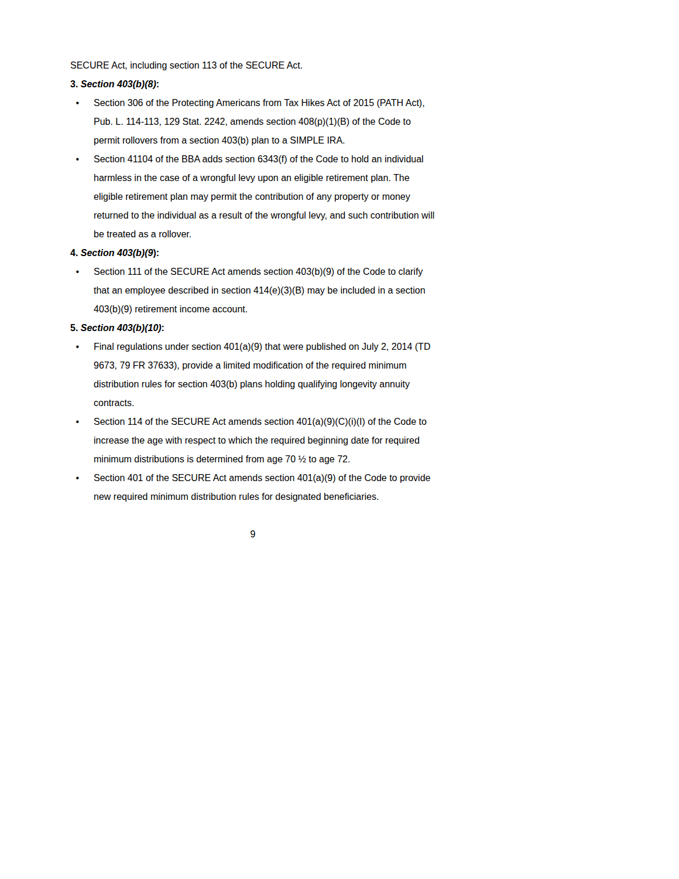SECURE Act, including section 113 of the SECURE Act.
3. Section 403(b)(8):
Section 306 of the Protecting Americans from Tax Hikes Act of 2015 (PATH Act), Pub. L. 114-113, 129 Stat. 2242, amends section 408(p)(1)(B) of the Code to permit rollovers from a section 403(b) plan to a SIMPLE IRA.
Section 41104 of the BBA adds section 6343(f) of the Code to hold an individual harmless in the case of a wrongful levy upon an eligible retirement plan. The eligible retirement plan may permit the contribution of any property or money returned to the individual as a result of the wrongful levy, and such contribution will be treated as a rollover.
4. Section 403(b)(9):
Section 111 of the SECURE Act amends section 403(b)(9) of the Code to clarify that an employee described in section 414(e)(3)(B) may be included in a section 403(b)(9) retirement income account.
5. Section 403(b)(10):
Final regulations under section 401(a)(9) that were published on July 2, 2014 (TD 9673, 79 FR 37633), provide a limited modification of the required minimum distribution rules for section 403(b) plans holding qualifying longevity annuity contracts.
Section 114 of the SECURE Act amends section 401(a)(9)(C)(i)(I) of the Code to increase the age with respect to which the required beginning date for required minimum distributions is determined from age 70 ½ to age 72.
Section 401 of the SECURE Act amends section 401(a)(9) of the Code to provide new required minimum distribution rules for designated beneficiaries.
9